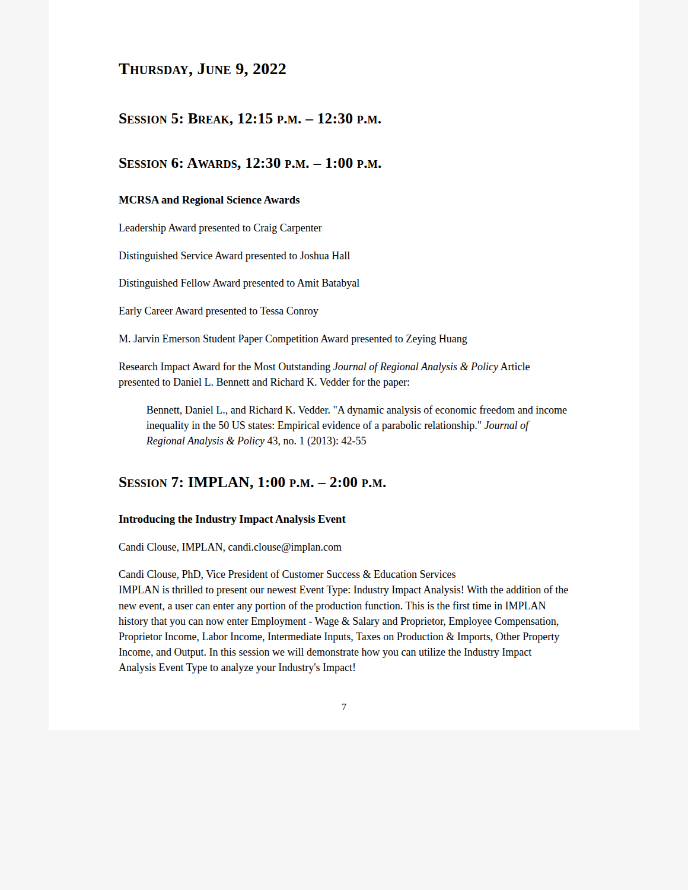Thursday, June 9, 2022
Session 5: Break, 12:15 p.m. – 12:30 p.m.
Session 6: Awards, 12:30 p.m. – 1:00 p.m.
MCRSA and Regional Science Awards
Leadership Award presented to Craig Carpenter
Distinguished Service Award presented to Joshua Hall
Distinguished Fellow Award presented to Amit Batabyal
Early Career Award presented to Tessa Conroy
M. Jarvin Emerson Student Paper Competition Award presented to Zeying Huang
Research Impact Award for the Most Outstanding Journal of Regional Analysis & Policy Article presented to Daniel L. Bennett and Richard K. Vedder for the paper:
Bennett, Daniel L., and Richard K. Vedder. "A dynamic analysis of economic freedom and income inequality in the 50 US states: Empirical evidence of a parabolic relationship." Journal of Regional Analysis & Policy 43, no. 1 (2013): 42-55
Session 7: IMPLAN, 1:00 p.m. – 2:00 p.m.
Introducing the Industry Impact Analysis Event
Candi Clouse, IMPLAN, candi.clouse@implan.com
Candi Clouse, PhD, Vice President of Customer Success & Education Services
IMPLAN is thrilled to present our newest Event Type: Industry Impact Analysis! With the addition of the new event, a user can enter any portion of the production function. This is the first time in IMPLAN history that you can now enter Employment - Wage & Salary and Proprietor, Employee Compensation, Proprietor Income, Labor Income, Intermediate Inputs, Taxes on Production & Imports, Other Property Income, and Output. In this session we will demonstrate how you can utilize the Industry Impact Analysis Event Type to analyze your Industry's Impact!
7